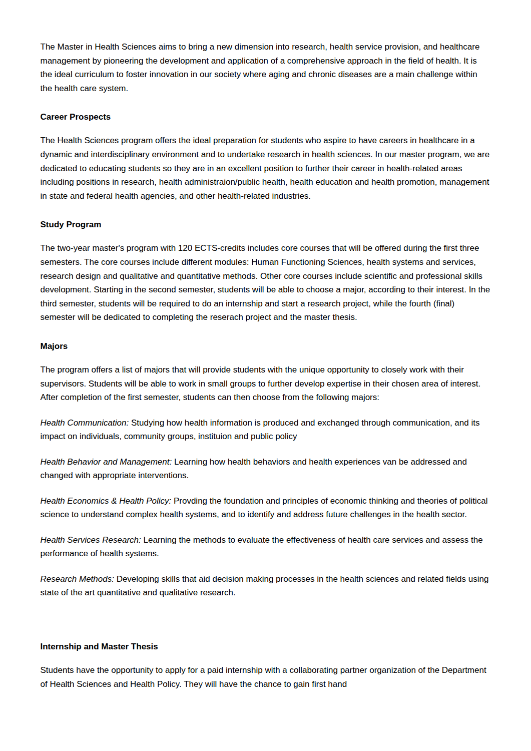The Master in Health Sciences aims to bring a new dimension into research, health service provision, and healthcare management by pioneering the development and application of a comprehensive approach in the field of health. It is the ideal curriculum to foster innovation in our society where aging and chronic diseases are a main challenge within the health care system.
Career Prospects
The Health Sciences program offers the ideal preparation for students who aspire to have careers in healthcare in a dynamic and interdisciplinary environment and to undertake research in health sciences. In our master program, we are dedicated to educating students so they are in an excellent position to further their career in health-related areas including positions in research, health administraion/public health, health education and health promotion, management in state and federal health agencies, and other health-related industries.
Study Program
The two-year master's program with 120 ECTS-credits includes core courses that will be offered during the first three semesters. The core courses include different modules: Human Functioning Sciences, health systems and services, research design and qualitative and quantitative methods. Other core courses include scientific and professional skills development. Starting in the second semester, students will be able to choose a major, according to their interest. In the third semester, students will be required to do an internship and start a research project, while the fourth (final) semester will be dedicated to completing the reserach project and the master thesis.
Majors
The program offers a list of majors that will provide students with the unique opportunity to closely work with their supervisors. Students will be able to work in small groups to further develop expertise in their chosen area of interest. After completion of the first semester, students can then choose from the following majors:
Health Communication: Studying how health information is produced and exchanged through communication, and its impact on individuals, community groups, instituion and public policy
Health Behavior and Management: Learning how health behaviors and health experiences van be addressed and changed with appropriate interventions.
Health Economics & Health Policy: Provding the foundation and principles of economic thinking and theories of political science to understand complex health systems, and to identify and address future challenges in the health sector.
Health Services Research: Learning the methods to evaluate the effectiveness of health care services and assess the performance of health systems.
Research Methods: Developing skills that aid decision making processes in the health sciences and related fields using state of the art quantitative and qualitative research.
Internship and Master Thesis
Students have the opportunity to apply for a paid internship with a collaborating partner organization of the Department of Health Sciences and Health Policy. They will have the chance to gain first hand